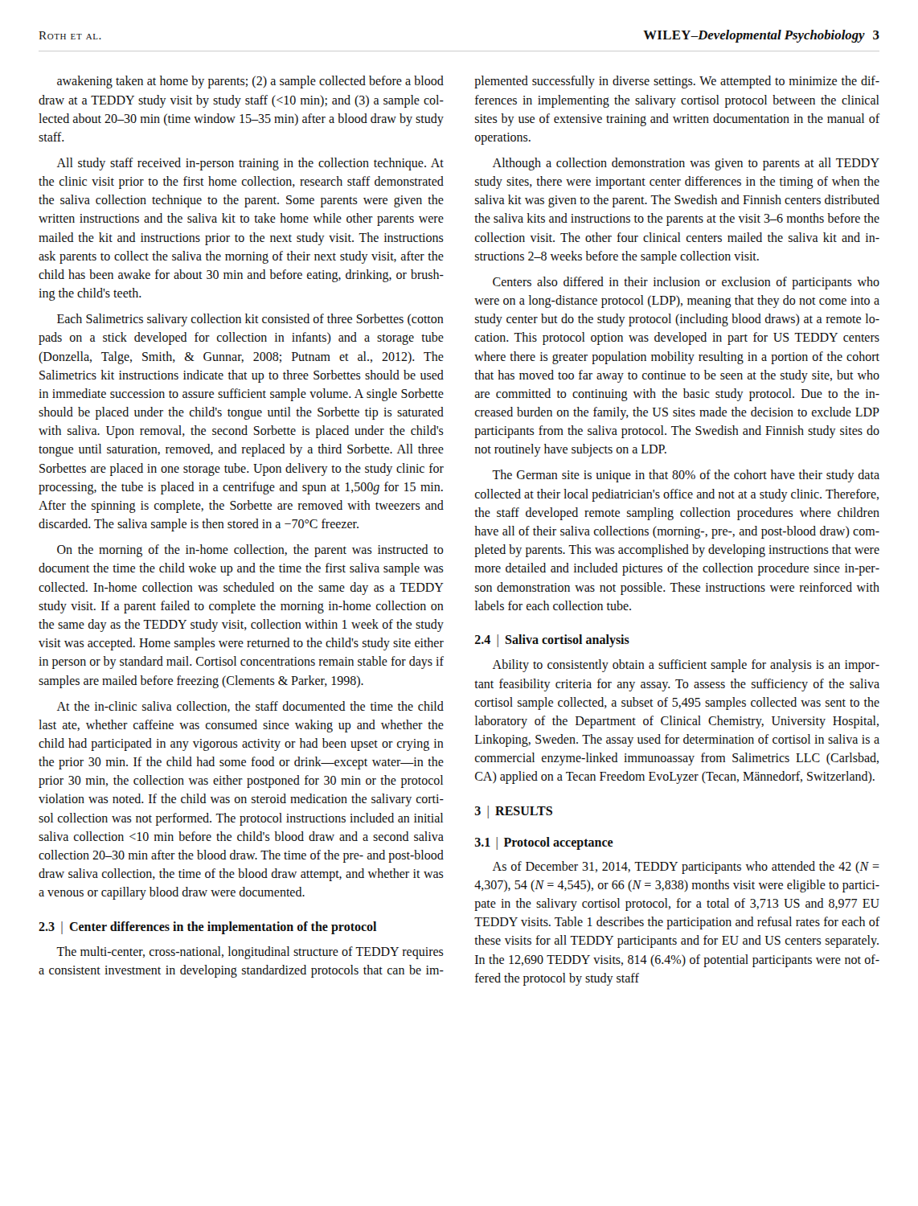Roth et al.
WILEY–Developmental Psychobiology 3
awakening taken at home by parents; (2) a sample collected before a blood draw at a TEDDY study visit by study staff (<10 min); and (3) a sample collected about 20–30 min (time window 15–35 min) after a blood draw by study staff.
All study staff received in-person training in the collection technique. At the clinic visit prior to the first home collection, research staff demonstrated the saliva collection technique to the parent. Some parents were given the written instructions and the saliva kit to take home while other parents were mailed the kit and instructions prior to the next study visit. The instructions ask parents to collect the saliva the morning of their next study visit, after the child has been awake for about 30 min and before eating, drinking, or brushing the child's teeth.
Each Salimetrics salivary collection kit consisted of three Sorbettes (cotton pads on a stick developed for collection in infants) and a storage tube (Donzella, Talge, Smith, & Gunnar, 2008; Putnam et al., 2012). The Salimetrics kit instructions indicate that up to three Sorbettes should be used in immediate succession to assure sufficient sample volume. A single Sorbette should be placed under the child's tongue until the Sorbette tip is saturated with saliva. Upon removal, the second Sorbette is placed under the child's tongue until saturation, removed, and replaced by a third Sorbette. All three Sorbettes are placed in one storage tube. Upon delivery to the study clinic for processing, the tube is placed in a centrifuge and spun at 1,500g for 15 min. After the spinning is complete, the Sorbette are removed with tweezers and discarded. The saliva sample is then stored in a −70°C freezer.
On the morning of the in-home collection, the parent was instructed to document the time the child woke up and the time the first saliva sample was collected. In-home collection was scheduled on the same day as a TEDDY study visit. If a parent failed to complete the morning in-home collection on the same day as the TEDDY study visit, collection within 1 week of the study visit was accepted. Home samples were returned to the child's study site either in person or by standard mail. Cortisol concentrations remain stable for days if samples are mailed before freezing (Clements & Parker, 1998).
At the in-clinic saliva collection, the staff documented the time the child last ate, whether caffeine was consumed since waking up and whether the child had participated in any vigorous activity or had been upset or crying in the prior 30 min. If the child had some food or drink—except water—in the prior 30 min, the collection was either postponed for 30 min or the protocol violation was noted. If the child was on steroid medication the salivary cortisol collection was not performed. The protocol instructions included an initial saliva collection <10 min before the child's blood draw and a second saliva collection 20–30 min after the blood draw. The time of the pre- and post-blood draw saliva collection, the time of the blood draw attempt, and whether it was a venous or capillary blood draw were documented.
2.3|Center differences in the implementation of the protocol
The multi-center, cross-national, longitudinal structure of TEDDY requires a consistent investment in developing standardized protocols that can be implemented successfully in diverse settings. We attempted to minimize the differences in implementing the salivary cortisol protocol between the clinical sites by use of extensive training and written documentation in the manual of operations.
Although a collection demonstration was given to parents at all TEDDY study sites, there were important center differences in the timing of when the saliva kit was given to the parent. The Swedish and Finnish centers distributed the saliva kits and instructions to the parents at the visit 3–6 months before the collection visit. The other four clinical centers mailed the saliva kit and instructions 2–8 weeks before the sample collection visit.
Centers also differed in their inclusion or exclusion of participants who were on a long-distance protocol (LDP), meaning that they do not come into a study center but do the study protocol (including blood draws) at a remote location. This protocol option was developed in part for US TEDDY centers where there is greater population mobility resulting in a portion of the cohort that has moved too far away to continue to be seen at the study site, but who are committed to continuing with the basic study protocol. Due to the increased burden on the family, the US sites made the decision to exclude LDP participants from the saliva protocol. The Swedish and Finnish study sites do not routinely have subjects on a LDP.
The German site is unique in that 80% of the cohort have their study data collected at their local pediatrician's office and not at a study clinic. Therefore, the staff developed remote sampling collection procedures where children have all of their saliva collections (morning-, pre-, and post-blood draw) completed by parents. This was accomplished by developing instructions that were more detailed and included pictures of the collection procedure since in-person demonstration was not possible. These instructions were reinforced with labels for each collection tube.
2.4|Saliva cortisol analysis
Ability to consistently obtain a sufficient sample for analysis is an important feasibility criteria for any assay. To assess the sufficiency of the saliva cortisol sample collected, a subset of 5,495 samples collected was sent to the laboratory of the Department of Clinical Chemistry, University Hospital, Linkoping, Sweden. The assay used for determination of cortisol in saliva is a commercial enzyme-linked immunoassay from Salimetrics LLC (Carlsbad, CA) applied on a Tecan Freedom EvoLyzer (Tecan, Männedorf, Switzerland).
3|RESULTS
3.1|Protocol acceptance
As of December 31, 2014, TEDDY participants who attended the 42 (N = 4,307), 54 (N = 4,545), or 66 (N = 3,838) months visit were eligible to participate in the salivary cortisol protocol, for a total of 3,713 US and 8,977 EU TEDDY visits. Table 1 describes the participation and refusal rates for each of these visits for all TEDDY participants and for EU and US centers separately. In the 12,690 TEDDY visits, 814 (6.4%) of potential participants were not offered the protocol by study staff